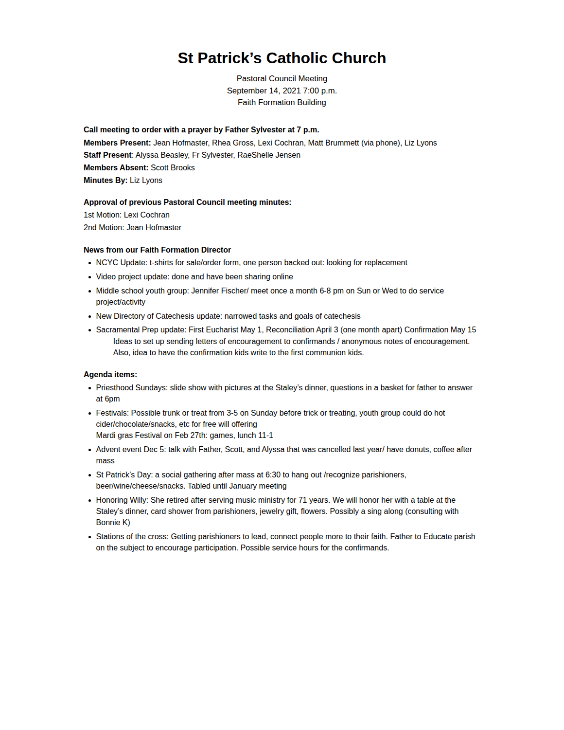St Patrick’s Catholic Church
Pastoral Council Meeting
September 14, 2021 7:00 p.m.
Faith Formation Building
Call meeting to order with a prayer by Father Sylvester at 7 p.m.
Members Present: Jean Hofmaster, Rhea Gross, Lexi Cochran, Matt Brummett (via phone), Liz Lyons
Staff Present: Alyssa Beasley, Fr Sylvester, RaeShelle Jensen
Members Absent: Scott Brooks
Minutes By: Liz Lyons
Approval of previous Pastoral Council meeting minutes:
1st Motion: Lexi Cochran
2nd Motion: Jean Hofmaster
News from our Faith Formation Director
NCYC Update: t-shirts for sale/order form, one person backed out: looking for replacement
Video project update: done and have been sharing online
Middle school youth group: Jennifer Fischer/ meet once a month 6-8 pm on Sun or Wed to do service project/activity
New Directory of Catechesis update: narrowed tasks and goals of catechesis
Sacramental Prep update: First Eucharist May 1, Reconciliation April 3 (one month apart) Confirmation May 15 Ideas to set up sending letters of encouragement to confirmands / anonymous notes of encouragement. Also, idea to have the confirmation kids write to the first communion kids.
Agenda items:
Priesthood Sundays: slide show with pictures at the Staley’s dinner, questions in a basket for father to answer at 6pm
Festivals: Possible trunk or treat from 3-5 on Sunday before trick or treating, youth group could do hot cider/chocolate/snacks, etc for free will offering
Mardi gras Festival on Feb 27th: games, lunch 11-1
Advent event Dec 5: talk with Father, Scott, and Alyssa that was cancelled last year/ have donuts, coffee after mass
St Patrick’s Day: a social gathering after mass at 6:30 to hang out /recognize parishioners, beer/wine/cheese/snacks. Tabled until January meeting
Honoring Willy: She retired after serving music ministry for 71 years. We will honor her with a table at the Staley’s dinner, card shower from parishioners, jewelry gift, flowers. Possibly a sing along (consulting with Bonnie K)
Stations of the cross: Getting parishioners to lead, connect people more to their faith. Father to Educate parish on the subject to encourage participation. Possible service hours for the confirmands.